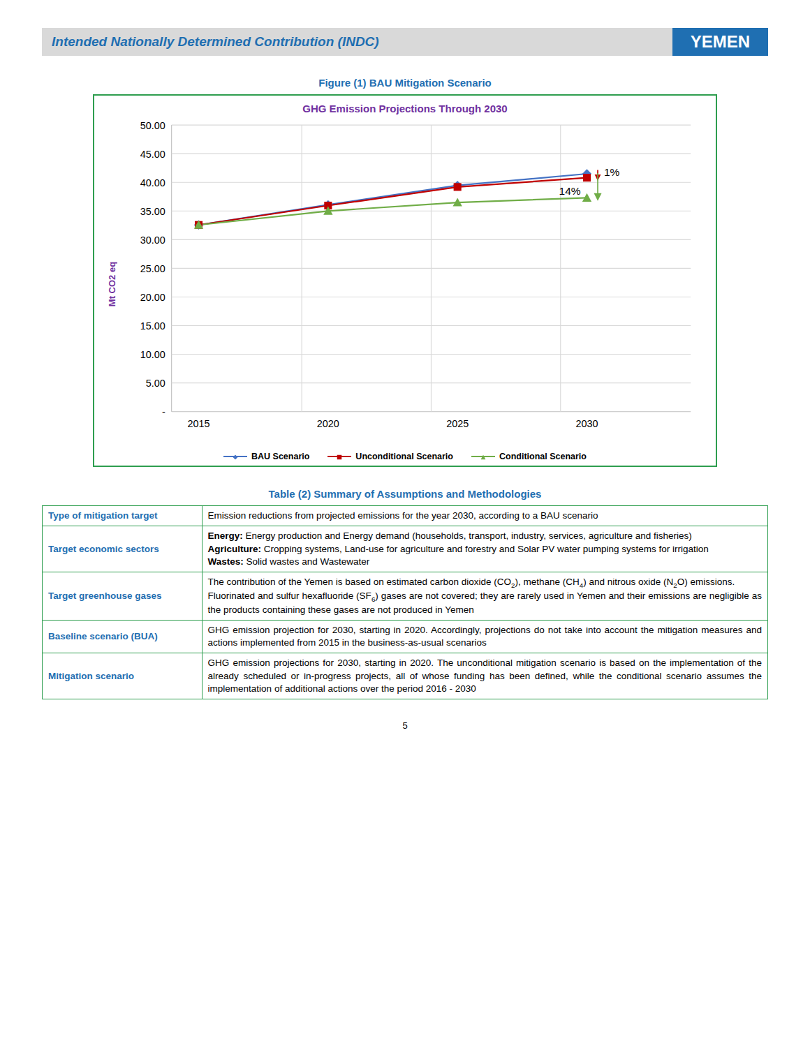Intended Nationally Determined Contribution (INDC)
YEMEN
Figure (1) BAU Mitigation Scenario
GHG Emission Projections Through 2030
Mt CO2 eq
50.00 45.00 40.00 35.00 30.00 25.00 20.00 15.00 10.00 5.00 - 2015 2020 2025 2030 1% 14%
BAU Scenario
Unconditional Scenario
Conditional Scenario
Table (2) Summary of Assumptions and Methodologies
| Type of mitigation target | Emission reductions from projected emissions for the year 2030, according to a BAU scenario |
| Target economic sectors | Energy: Energy production and Energy demand (households, transport, industry, services, agriculture and fisheries) Agriculture: Cropping systems, Land-use for agriculture and forestry and Solar PV water pumping systems for irrigation Wastes: Solid wastes and Wastewater |
| Target greenhouse gases | The contribution of the Yemen is based on estimated carbon dioxide (CO 2 ), methane (CH 4 ) and nitrous oxide (N 2 O) emissions. Fluorinated and sulfur hexafluoride (SF 6 ) gases are not covered; they are rarely used in Yemen and their emissions are negligible as the products containing these gases are not produced in Yemen |
| Baseline scenario (BUA) | GHG emission projection for 2030, starting in 2020. Accordingly, projections do not take into account the mitigation measures and actions implemented from 2015 in the business-as-usual scenarios |
| Mitigation scenario | GHG emission projections for 2030, starting in 2020. The unconditional mitigation scenario is based on the implementation of the already scheduled or in-progress projects, all of whose funding has been defined, while the conditional scenario assumes the implementation of additional actions over the period 2016 - 2030 |
5